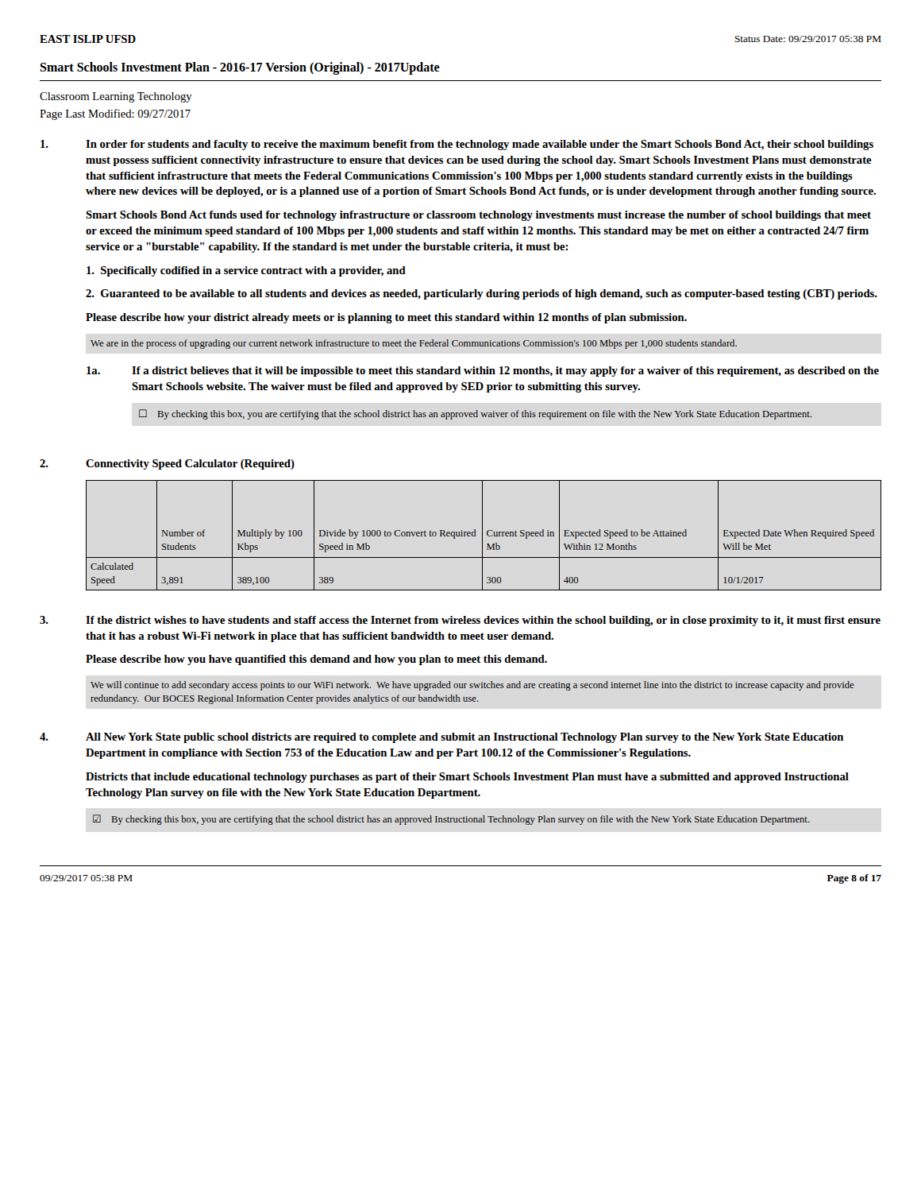EAST ISLIP UFSD
Status Date: 09/29/2017 05:38 PM
Smart Schools Investment Plan - 2016-17 Version (Original) - 2017Update
Classroom Learning Technology
Page Last Modified: 09/27/2017
1.
In order for students and faculty to receive the maximum benefit from the technology made available under the Smart Schools Bond Act, their school buildings must possess sufficient connectivity infrastructure to ensure that devices can be used during the school day. Smart Schools Investment Plans must demonstrate that sufficient infrastructure that meets the Federal Communications Commission's 100 Mbps per 1,000 students standard currently exists in the buildings where new devices will be deployed, or is a planned use of a portion of Smart Schools Bond Act funds, or is under development through another funding source.
Smart Schools Bond Act funds used for technology infrastructure or classroom technology investments must increase the number of school buildings that meet or exceed the minimum speed standard of 100 Mbps per 1,000 students and staff within 12 months. This standard may be met on either a contracted 24/7 firm service or a "burstable" capability. If the standard is met under the burstable criteria, it must be:
1. Specifically codified in a service contract with a provider, and
2. Guaranteed to be available to all students and devices as needed, particularly during periods of high demand, such as computer-based testing (CBT) periods.
Please describe how your district already meets or is planning to meet this standard within 12 months of plan submission.
We are in the process of upgrading our current network infrastructure to meet the Federal Communications Commission's 100 Mbps per 1,000 students standard.
1a.
If a district believes that it will be impossible to meet this standard within 12 months, it may apply for a waiver of this requirement, as described on the Smart Schools website. The waiver must be filed and approved by SED prior to submitting this survey.
☐
By checking this box, you are certifying that the school district has an approved waiver of this requirement on file with the New York State Education Department.
2.
Connectivity Speed Calculator (Required)
| | Number of Students | Multiply by 100 Kbps | Divide by 1000 to Convert to Required Speed in Mb | Current Speed in Mb | Expected Speed to be Attained Within 12 Months | Expected Date When Required Speed Will be Met |
| --- | --- | --- | --- | --- | --- | --- |
| Calculated Speed | 3,891 | 389,100 | 389 | 300 | 400 | 10/1/2017 |
3.
If the district wishes to have students and staff access the Internet from wireless devices within the school building, or in close proximity to it, it must first ensure that it has a robust Wi-Fi network in place that has sufficient bandwidth to meet user demand.
Please describe how you have quantified this demand and how you plan to meet this demand.
We will continue to add secondary access points to our WiFi network. We have upgraded our switches and are creating a second internet line into the district to increase capacity and provide redundancy. Our BOCES Regional Information Center provides analytics of our bandwidth use.
4.
All New York State public school districts are required to complete and submit an Instructional Technology Plan survey to the New York State Education Department in compliance with Section 753 of the Education Law and per Part 100.12 of the Commissioner's Regulations.
Districts that include educational technology purchases as part of their Smart Schools Investment Plan must have a submitted and approved Instructional Technology Plan survey on file with the New York State Education Department.
☑
By checking this box, you are certifying that the school district has an approved Instructional Technology Plan survey on file with the New York State Education Department.
09/29/2017 05:38 PM
Page 8 of 17